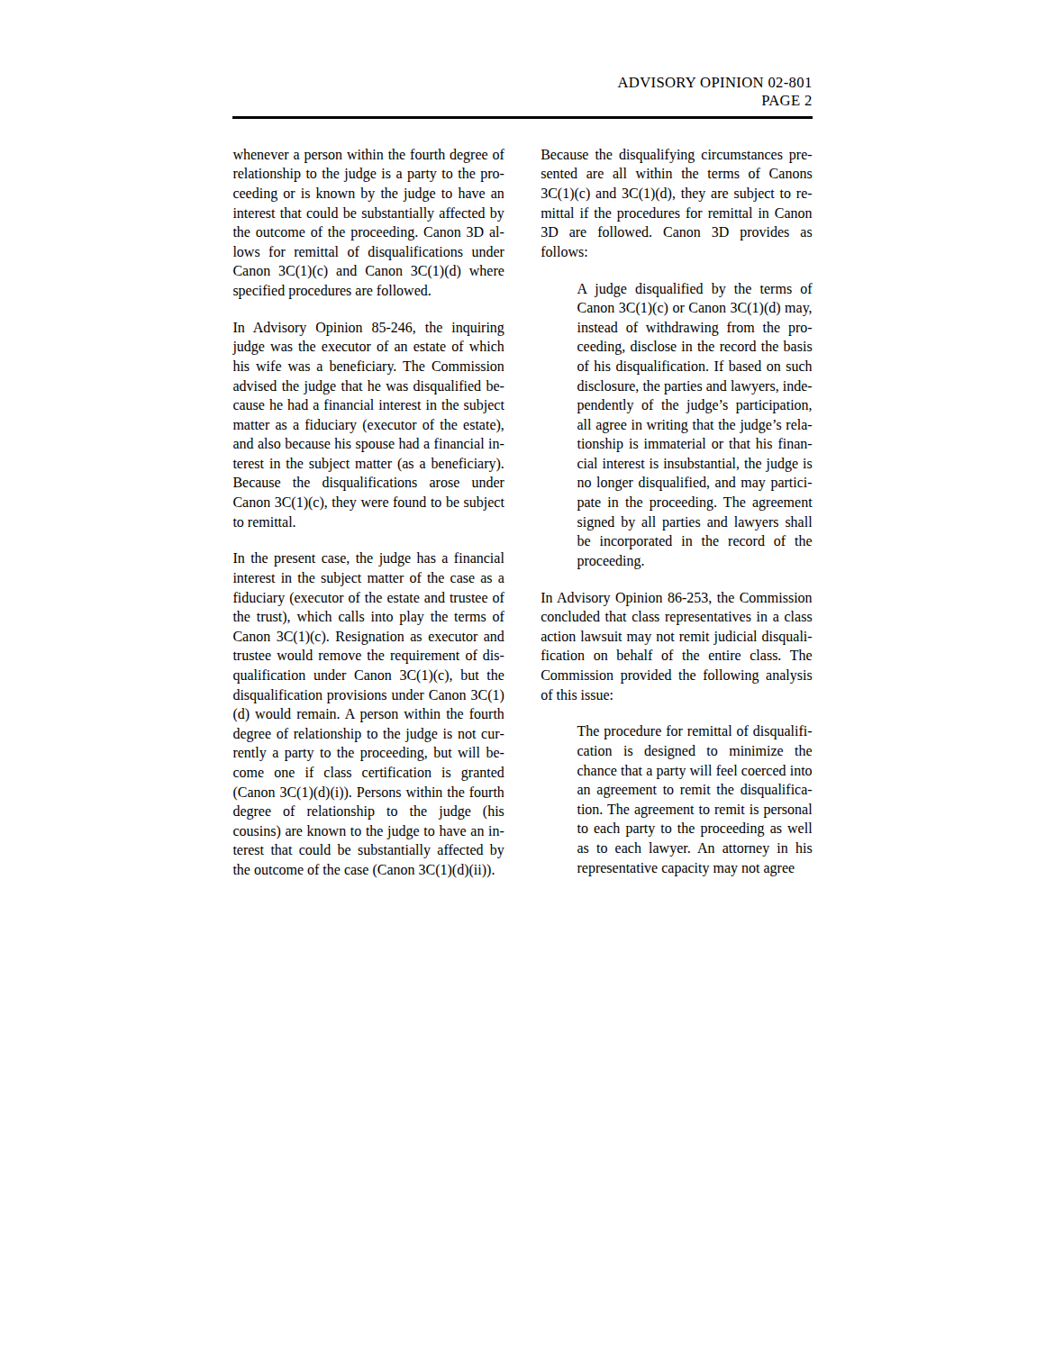ADVISORY OPINION 02-801 PAGE 2
whenever a person within the fourth degree of relationship to the judge is a party to the proceeding or is known by the judge to have an interest that could be substantially affected by the outcome of the proceeding. Canon 3D allows for remittal of disqualifications under Canon 3C(1)(c) and Canon 3C(1)(d) where specified procedures are followed.
In Advisory Opinion 85-246, the inquiring judge was the executor of an estate of which his wife was a beneficiary. The Commission advised the judge that he was disqualified because he had a financial interest in the subject matter as a fiduciary (executor of the estate), and also because his spouse had a financial interest in the subject matter (as a beneficiary). Because the disqualifications arose under Canon 3C(1)(c), they were found to be subject to remittal.
In the present case, the judge has a financial interest in the subject matter of the case as a fiduciary (executor of the estate and trustee of the trust), which calls into play the terms of Canon 3C(1)(c). Resignation as executor and trustee would remove the requirement of disqualification under Canon 3C(1)(c), but the disqualification provisions under Canon 3C(1)(d) would remain. A person within the fourth degree of relationship to the judge is not currently a party to the proceeding, but will become one if class certification is granted (Canon 3C(1)(d)(i)). Persons within the fourth degree of relationship to the judge (his cousins) are known to the judge to have an interest that could be substantially affected by the outcome of the case (Canon 3C(1)(d)(ii)).
Because the disqualifying circumstances presented are all within the terms of Canons 3C(1)(c) and 3C(1)(d), they are subject to remittal if the procedures for remittal in Canon 3D are followed. Canon 3D provides as follows:
A judge disqualified by the terms of Canon 3C(1)(c) or Canon 3C(1)(d) may, instead of withdrawing from the proceeding, disclose in the record the basis of his disqualification. If based on such disclosure, the parties and lawyers, independently of the judge’s participation, all agree in writing that the judge’s relationship is immaterial or that his financial interest is insubstantial, the judge is no longer disqualified, and may participate in the proceeding. The agreement signed by all parties and lawyers shall be incorporated in the record of the proceeding.
In Advisory Opinion 86-253, the Commission concluded that class representatives in a class action lawsuit may not remit judicial disqualification on behalf of the entire class. The Commission provided the following analysis of this issue:
The procedure for remittal of disqualification is designed to minimize the chance that a party will feel coerced into an agreement to remit the disqualification. The agreement to remit is personal to each party to the proceeding as well as to each lawyer. An attorney in his representative capacity may not agree